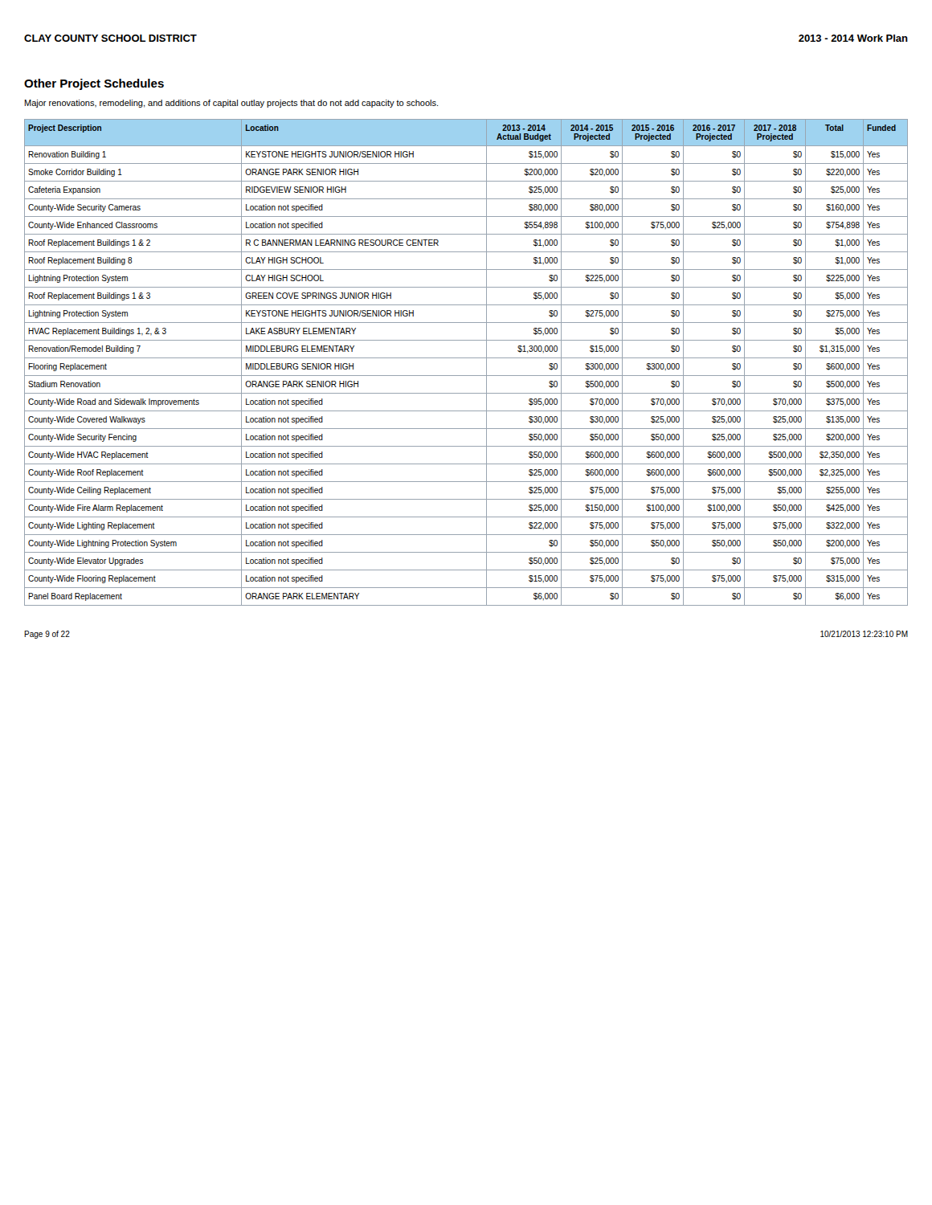CLAY COUNTY SCHOOL DISTRICT 2013 - 2014 Work Plan
Other Project Schedules
Major renovations, remodeling, and additions of capital outlay projects that do not add capacity to schools.
| Project Description | Location | 2013 - 2014 Actual Budget | 2014 - 2015 Projected | 2015 - 2016 Projected | 2016 - 2017 Projected | 2017 - 2018 Projected | Total | Funded |
| --- | --- | --- | --- | --- | --- | --- | --- | --- |
| Renovation Building 1 | KEYSTONE HEIGHTS JUNIOR/SENIOR HIGH | $15,000 | $0 | $0 | $0 | $0 | $15,000 | Yes |
| Smoke Corridor Building 1 | ORANGE PARK SENIOR HIGH | $200,000 | $20,000 | $0 | $0 | $0 | $220,000 | Yes |
| Cafeteria Expansion | RIDGEVIEW SENIOR HIGH | $25,000 | $0 | $0 | $0 | $0 | $25,000 | Yes |
| County-Wide Security Cameras | Location not specified | $80,000 | $80,000 | $0 | $0 | $0 | $160,000 | Yes |
| County-Wide Enhanced Classrooms | Location not specified | $554,898 | $100,000 | $75,000 | $25,000 | $0 | $754,898 | Yes |
| Roof Replacement Buildings 1 & 2 | R C BANNERMAN LEARNING RESOURCE CENTER | $1,000 | $0 | $0 | $0 | $0 | $1,000 | Yes |
| Roof Replacement Building 8 | CLAY HIGH SCHOOL | $1,000 | $0 | $0 | $0 | $0 | $1,000 | Yes |
| Lightning Protection System | CLAY HIGH SCHOOL | $0 | $225,000 | $0 | $0 | $0 | $225,000 | Yes |
| Roof Replacement Buildings 1 & 3 | GREEN COVE SPRINGS JUNIOR HIGH | $5,000 | $0 | $0 | $0 | $0 | $5,000 | Yes |
| Lightning Protection System | KEYSTONE HEIGHTS JUNIOR/SENIOR HIGH | $0 | $275,000 | $0 | $0 | $0 | $275,000 | Yes |
| HVAC Replacement Buildings 1, 2, & 3 | LAKE ASBURY ELEMENTARY | $5,000 | $0 | $0 | $0 | $0 | $5,000 | Yes |
| Renovation/Remodel Building 7 | MIDDLEBURG ELEMENTARY | $1,300,000 | $15,000 | $0 | $0 | $0 | $1,315,000 | Yes |
| Flooring Replacement | MIDDLEBURG SENIOR HIGH | $0 | $300,000 | $300,000 | $0 | $0 | $600,000 | Yes |
| Stadium Renovation | ORANGE PARK SENIOR HIGH | $0 | $500,000 | $0 | $0 | $0 | $500,000 | Yes |
| County-Wide Road and Sidewalk Improvements | Location not specified | $95,000 | $70,000 | $70,000 | $70,000 | $70,000 | $375,000 | Yes |
| County-Wide Covered Walkways | Location not specified | $30,000 | $30,000 | $25,000 | $25,000 | $25,000 | $135,000 | Yes |
| County-Wide Security Fencing | Location not specified | $50,000 | $50,000 | $50,000 | $25,000 | $25,000 | $200,000 | Yes |
| County-Wide HVAC Replacement | Location not specified | $50,000 | $600,000 | $600,000 | $600,000 | $500,000 | $2,350,000 | Yes |
| County-Wide Roof Replacement | Location not specified | $25,000 | $600,000 | $600,000 | $600,000 | $500,000 | $2,325,000 | Yes |
| County-Wide Ceiling Replacement | Location not specified | $25,000 | $75,000 | $75,000 | $75,000 | $5,000 | $255,000 | Yes |
| County-Wide Fire Alarm Replacement | Location not specified | $25,000 | $150,000 | $100,000 | $100,000 | $50,000 | $425,000 | Yes |
| County-Wide Lighting Replacement | Location not specified | $22,000 | $75,000 | $75,000 | $75,000 | $75,000 | $322,000 | Yes |
| County-Wide Lightning Protection System | Location not specified | $0 | $50,000 | $50,000 | $50,000 | $50,000 | $200,000 | Yes |
| County-Wide Elevator Upgrades | Location not specified | $50,000 | $25,000 | $0 | $0 | $0 | $75,000 | Yes |
| County-Wide Flooring Replacement | Location not specified | $15,000 | $75,000 | $75,000 | $75,000 | $75,000 | $315,000 | Yes |
| Panel Board Replacement | ORANGE PARK ELEMENTARY | $6,000 | $0 | $0 | $0 | $0 | $6,000 | Yes |
Page 9 of 22 10/21/2013 12:23:10 PM